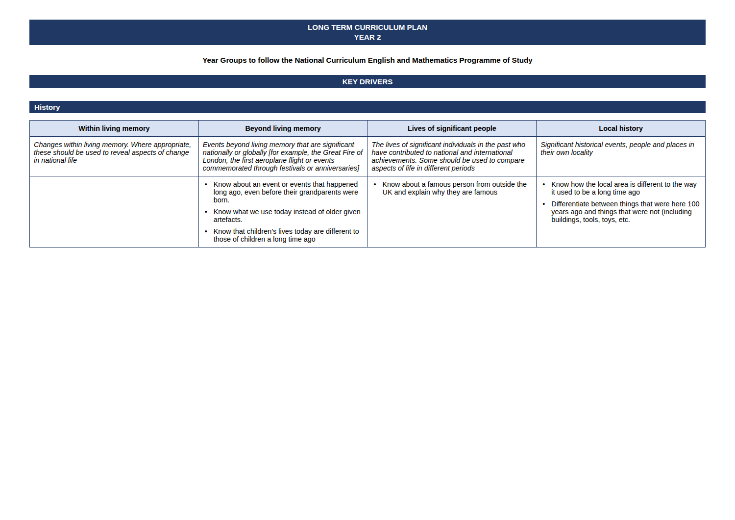LONG TERM CURRICULUM PLAN
YEAR 2
Year Groups to follow the National Curriculum English and Mathematics Programme of Study
KEY DRIVERS
History
| Within living memory | Beyond living memory | Lives of significant people | Local history |
| --- | --- | --- | --- |
| Changes within living memory. Where appropriate, these should be used to reveal aspects of change in national life | Events beyond living memory that are significant nationally or globally [for example, the Great Fire of London, the first aeroplane flight or events commemorated through festivals or anniversaries] | The lives of significant individuals in the past who have contributed to national and international achievements. Some should be used to compare aspects of life in different periods | Significant historical events, people and places in their own locality |
| | Know about an event or events that happened long ago, even before their grandparents were born. Know what we use today instead of older given artefacts. Know that children’s lives today are different to those of children a long time ago | Know about a famous person from outside the UK and explain why they are famous | Know how the local area is different to the way it used to be a long time ago Differentiate between things that were here 100 years ago and things that were not (including buildings, tools, toys, etc. |